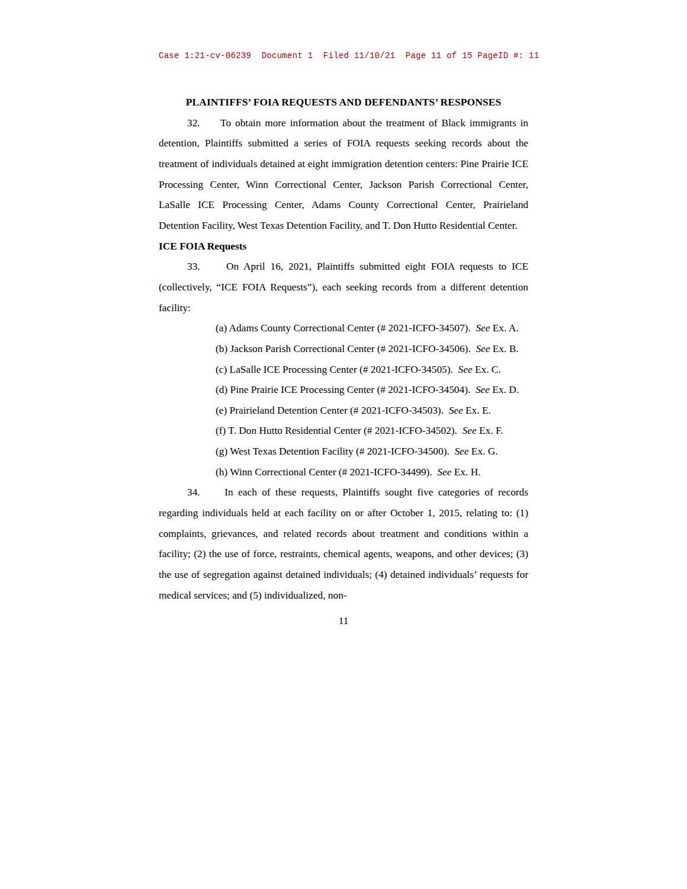Case 1:21-cv-06239 Document 1 Filed 11/10/21 Page 11 of 15 PageID #: 11
PLAINTIFFS’ FOIA REQUESTS AND DEFENDANTS’ RESPONSES
32. To obtain more information about the treatment of Black immigrants in detention, Plaintiffs submitted a series of FOIA requests seeking records about the treatment of individuals detained at eight immigration detention centers: Pine Prairie ICE Processing Center, Winn Correctional Center, Jackson Parish Correctional Center, LaSalle ICE Processing Center, Adams County Correctional Center, Prairieland Detention Facility, West Texas Detention Facility, and T. Don Hutto Residential Center.
ICE FOIA Requests
33. On April 16, 2021, Plaintiffs submitted eight FOIA requests to ICE (collectively, “ICE FOIA Requests”), each seeking records from a different detention facility:
(a) Adams County Correctional Center (# 2021-ICFO-34507). See Ex. A.
(b) Jackson Parish Correctional Center (# 2021-ICFO-34506). See Ex. B.
(c) LaSalle ICE Processing Center (# 2021-ICFO-34505). See Ex. C.
(d) Pine Prairie ICE Processing Center (# 2021-ICFO-34504). See Ex. D.
(e) Prairieland Detention Center (# 2021-ICFO-34503). See Ex. E.
(f) T. Don Hutto Residential Center (# 2021-ICFO-34502). See Ex. F.
(g) West Texas Detention Facility (# 2021-ICFO-34500). See Ex. G.
(h) Winn Correctional Center (# 2021-ICFO-34499). See Ex. H.
34. In each of these requests, Plaintiffs sought five categories of records regarding individuals held at each facility on or after October 1, 2015, relating to: (1) complaints, grievances, and related records about treatment and conditions within a facility; (2) the use of force, restraints, chemical agents, weapons, and other devices; (3) the use of segregation against detained individuals; (4) detained individuals’ requests for medical services; and (5) individualized, non-
11